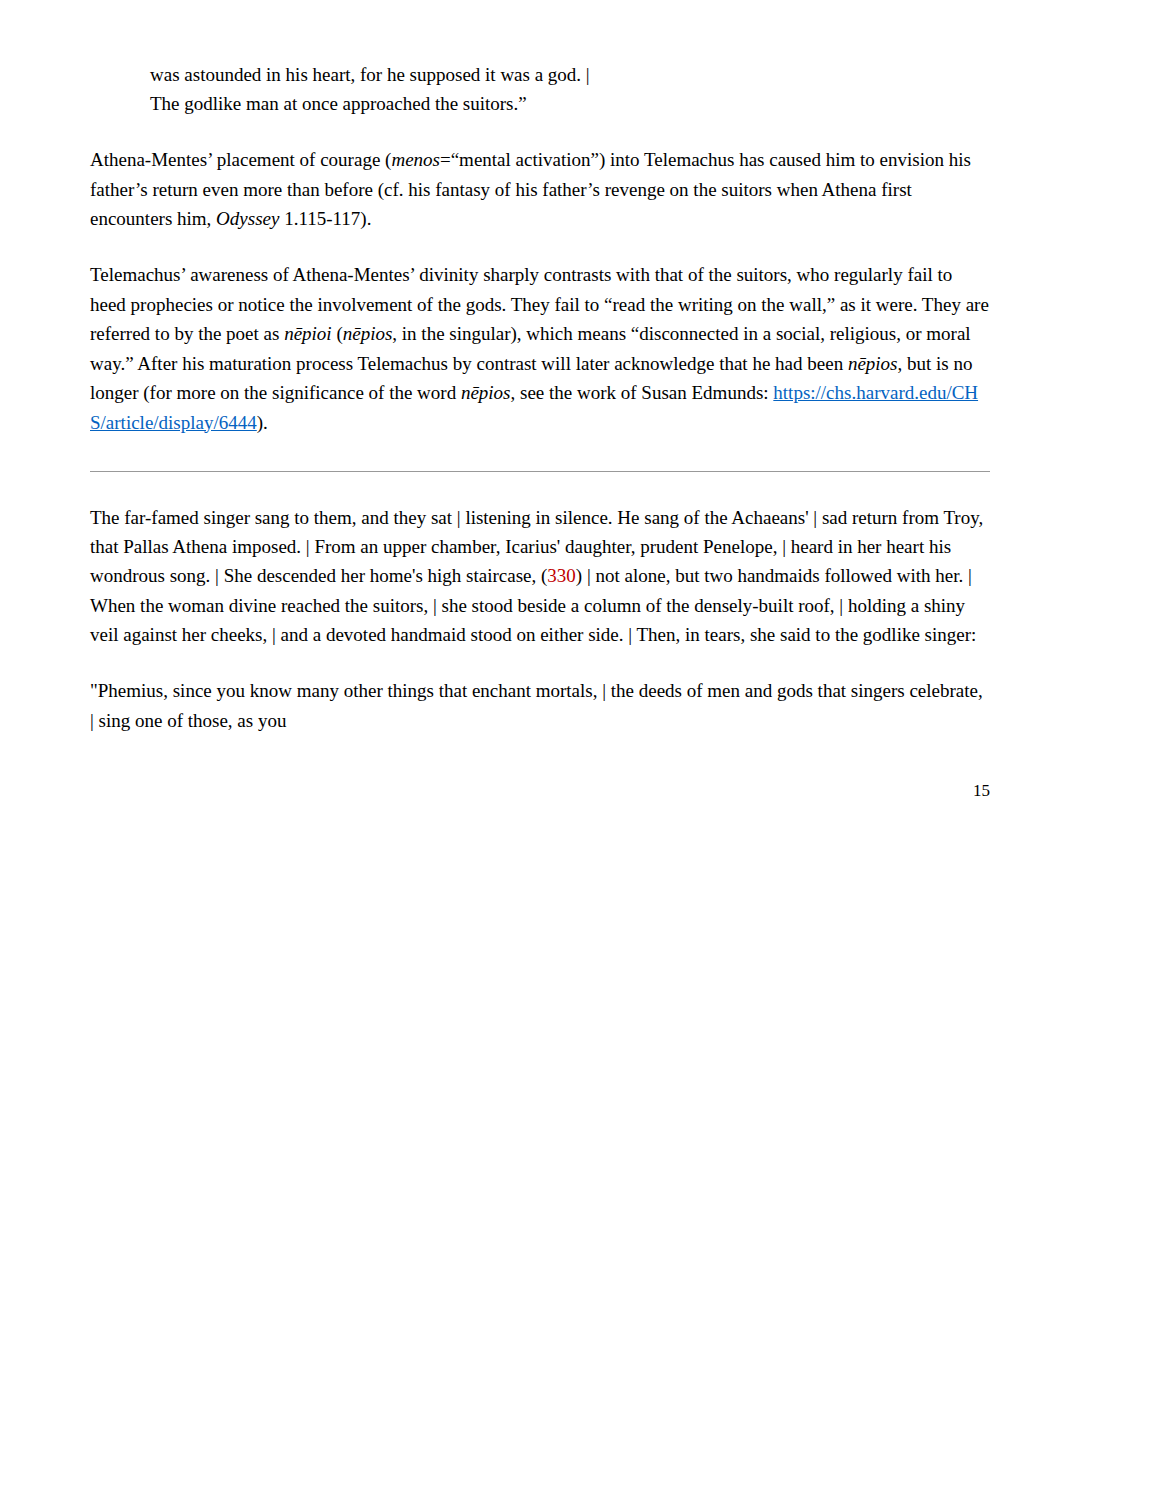was astounded in his heart, for he supposed it was a god. |
The godlike man at once approached the suitors.”
Athena-Mentes’ placement of courage (menos=“mental activation”) into Telemachus has caused him to envision his father’s return even more than before (cf. his fantasy of his father’s revenge on the suitors when Athena first encounters him, Odyssey 1.115-117).
Telemachus’ awareness of Athena-Mentes’ divinity sharply contrasts with that of the suitors, who regularly fail to heed prophecies or notice the involvement of the gods. They fail to “read the writing on the wall,” as it were. They are referred to by the poet as nēpioi (nēpios, in the singular), which means “disconnected in a social, religious, or moral way.” After his maturation process Telemachus by contrast will later acknowledge that he had been nēpios, but is no longer (for more on the significance of the word nēpios, see the work of Susan Edmunds: https://chs.harvard.edu/CHS/article/display/6444).
The far-famed singer sang to them, and they sat | listening in silence. He sang of the Achaeans' | sad return from Troy, that Pallas Athena imposed. | From an upper chamber, Icarius' daughter, prudent Penelope, | heard in her heart his wondrous song. | She descended her home's high staircase, (330) | not alone, but two handmaids followed with her. | When the woman divine reached the suitors, | she stood beside a column of the densely-built roof, | holding a shiny veil against her cheeks, | and a devoted handmaid stood on either side. | Then, in tears, she said to the godlike singer:
"Phemius, since you know many other things that enchant mortals, | the deeds of men and gods that singers celebrate, | sing one of those, as you
15